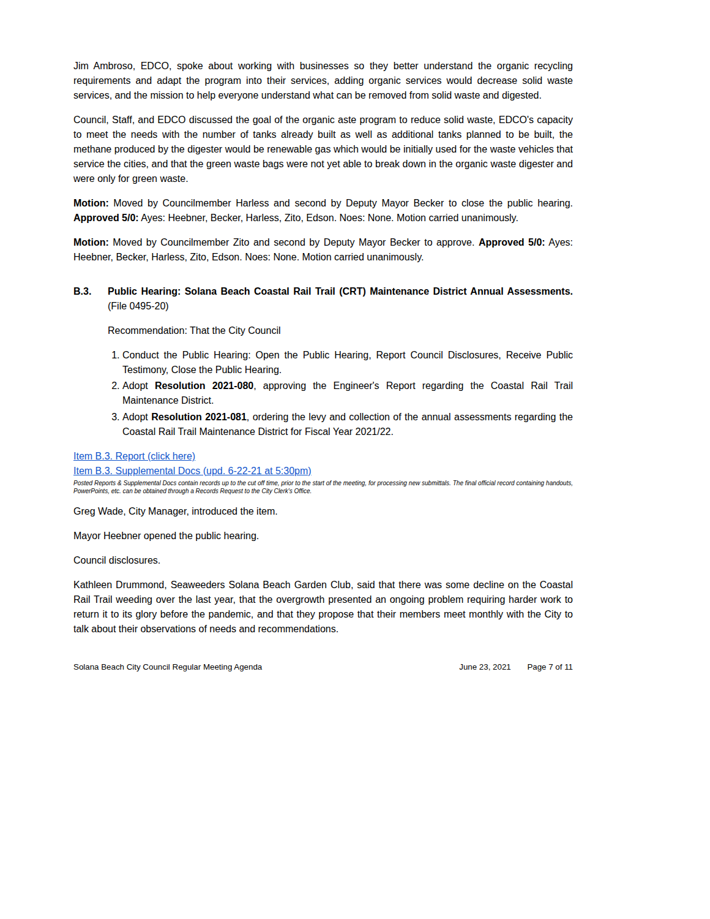Jim Ambroso, EDCO, spoke about working with businesses so they better understand the organic recycling requirements and adapt the program into their services, adding organic services would decrease solid waste services, and the mission to help everyone understand what can be removed from solid waste and digested.
Council, Staff, and EDCO discussed the goal of the organic aste program to reduce solid waste, EDCO's capacity to meet the needs with the number of tanks already built as well as additional tanks planned to be built, the methane produced by the digester would be renewable gas which would be initially used for the waste vehicles that service the cities, and that the green waste bags were not yet able to break down in the organic waste digester and were only for green waste.
Motion: Moved by Councilmember Harless and second by Deputy Mayor Becker to close the public hearing. Approved 5/0: Ayes: Heebner, Becker, Harless, Zito, Edson. Noes: None. Motion carried unanimously.
Motion: Moved by Councilmember Zito and second by Deputy Mayor Becker to approve. Approved 5/0: Ayes: Heebner, Becker, Harless, Zito, Edson. Noes: None. Motion carried unanimously.
B.3.
Public Hearing: Solana Beach Coastal Rail Trail (CRT) Maintenance District Annual Assessments. (File 0495-20)
Recommendation: That the City Council
Conduct the Public Hearing: Open the Public Hearing, Report Council Disclosures, Receive Public Testimony, Close the Public Hearing.
Adopt Resolution 2021-080, approving the Engineer's Report regarding the Coastal Rail Trail Maintenance District.
Adopt Resolution 2021-081, ordering the levy and collection of the annual assessments regarding the Coastal Rail Trail Maintenance District for Fiscal Year 2021/22.
Item B.3. Report (click here) Item B.3. Supplemental Docs (upd. 6-22-21 at 5:30pm)
Posted Reports & Supplemental Docs contain records up to the cut off time, prior to the start of the meeting, for processing new submittals. The final official record containing handouts, PowerPoints, etc. can be obtained through a Records Request to the City Clerk's Office.
Greg Wade, City Manager, introduced the item.
Mayor Heebner opened the public hearing.
Council disclosures.
Kathleen Drummond, Seaweeders Solana Beach Garden Club, said that there was some decline on the Coastal Rail Trail weeding over the last year, that the overgrowth presented an ongoing problem requiring harder work to return it to its glory before the pandemic, and that they propose that their members meet monthly with the City to talk about their observations of needs and recommendations.
Solana Beach City Council Regular Meeting Agenda
June 23, 2021
Page 7 of 11